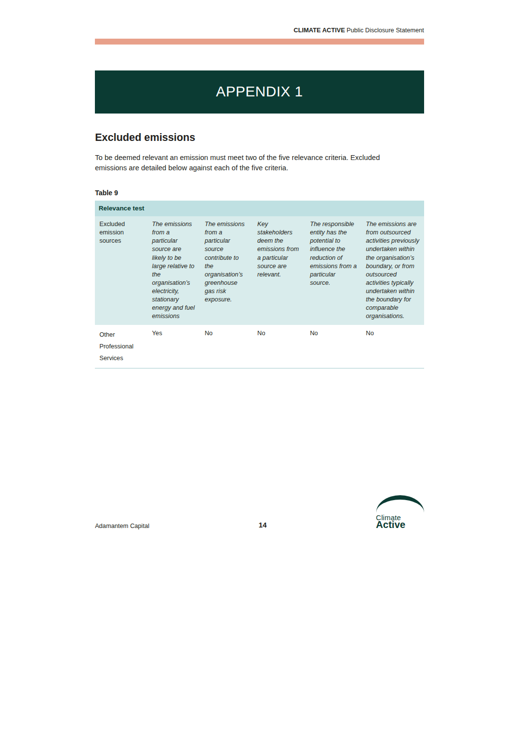CLIMATE ACTIVE Public Disclosure Statement
APPENDIX 1
Excluded emissions
To be deemed relevant an emission must meet two of the five relevance criteria. Excluded emissions are detailed below against each of the five criteria.
Table 9
Relevance test
| Excluded emission sources | The emissions from a particular source are likely to be large relative to the organisation’s electricity, stationary energy and fuel emissions | The emissions from a particular source contribute to the organisation’s greenhouse gas risk exposure. | Key stakeholders deem the emissions from a particular source are relevant. | The responsible entity has the potential to influence the reduction of emissions from a particular source. | The emissions are from outsourced activities previously undertaken within the organisation’s boundary, or from outsourced activities typically undertaken within the boundary for comparable organisations. |
| --- | --- | --- | --- | --- | --- |
| Other Professional Services | Yes | No | No | No | No |
Adamantem Capital
14
Climate Active